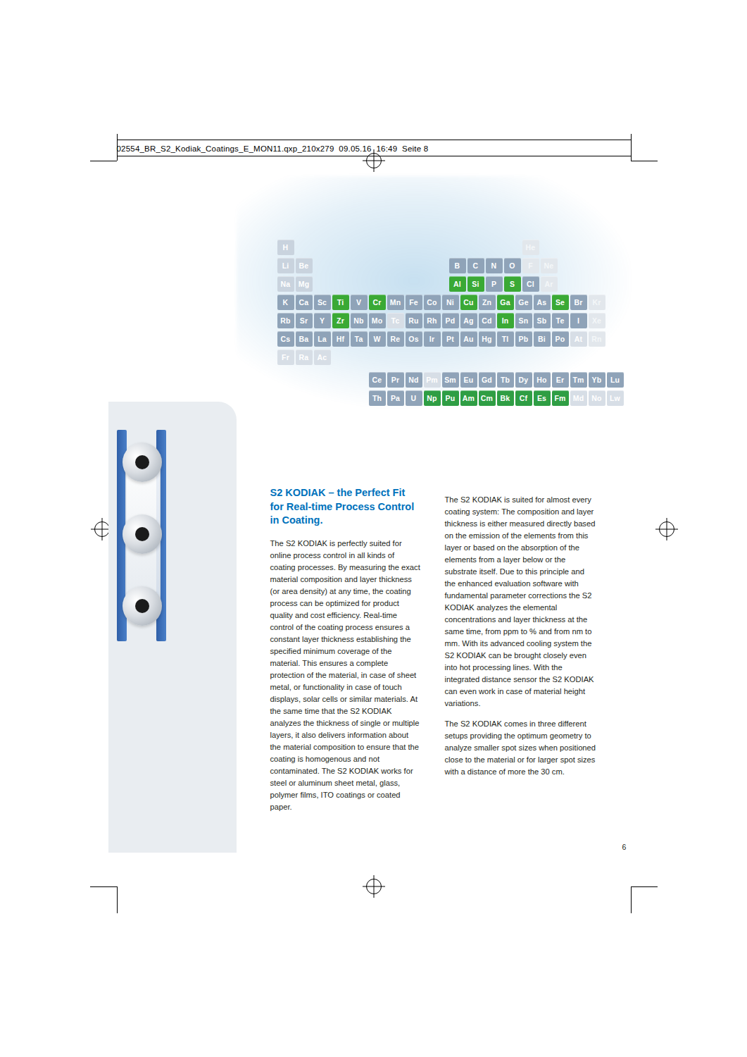02554_BR_S2_Kodiak_Coatings_E_MON11.qxp_210x279 09.05.16 16:49 Seite 8
H
He
Li
Be
B
C
N
O
F
Ne
Na
Mg
Al
Si
P
S
Cl
Ar
K
Ca
Sc
Ti
V
Cr
Mn
Fe
Co
Ni
Cu
Zn
Ga
Ge
As
Se
Br
Kr
Rb
Sr
Y
Zr
Nb
Mo
Tc
Ru
Rh
Pd
Ag
Cd
In
Sn
Sb
Te
I
Xe
Cs
Ba
La
Hf
Ta
W
Re
Os
Ir
Pt
Au
Hg
Tl
Pb
Bi
Po
At
Rn
Fr
Ra
Ac
Ce
Pr
Nd
Pm
Sm
Eu
Gd
Tb
Dy
Ho
Er
Tm
Yb
Lu
Th
Pa
U
Np
Pu
Am
Cm
Bk
Cf
Es
Fm
Md
No
Lw
S2 KODIAK – the Perfect Fit for Real-time Process Control in Coating.
The S2 KODIAK is perfectly suited for online process control in all kinds of coating processes. By measuring the exact material composition and layer thickness (or area density) at any time, the coating process can be optimized for product quality and cost efficiency. Real-time control of the coating process ensures a constant layer thickness establishing the specified minimum coverage of the material. This ensures a complete protection of the material, in case of sheet metal, or functionality in case of touch displays, solar cells or similar materials. At the same time that the S2 KODIAK analyzes the thickness of single or multiple layers, it also delivers information about the material composition to ensure that the coating is homogenous and not contaminated. The S2 KODIAK works for steel or aluminum sheet metal, glass, polymer films, ITO coatings or coated paper.
The S2 KODIAK is suited for almost every coating system: The composition and layer thickness is either measured directly based on the emission of the elements from this layer or based on the absorption of the elements from a layer below or the substrate itself. Due to this principle and the enhanced evaluation software with fundamental parameter corrections the S2 KODIAK analyzes the elemental concentrations and layer thickness at the same time, from ppm to % and from nm to mm. With its advanced cooling system the S2 KODIAK can be brought closely even into hot processing lines. With the integrated distance sensor the S2 KODIAK can even work in case of material height variations.
The S2 KODIAK comes in three different setups providing the optimum geometry to analyze smaller spot sizes when positioned close to the material or for larger spot sizes with a distance of more the 30 cm.
6